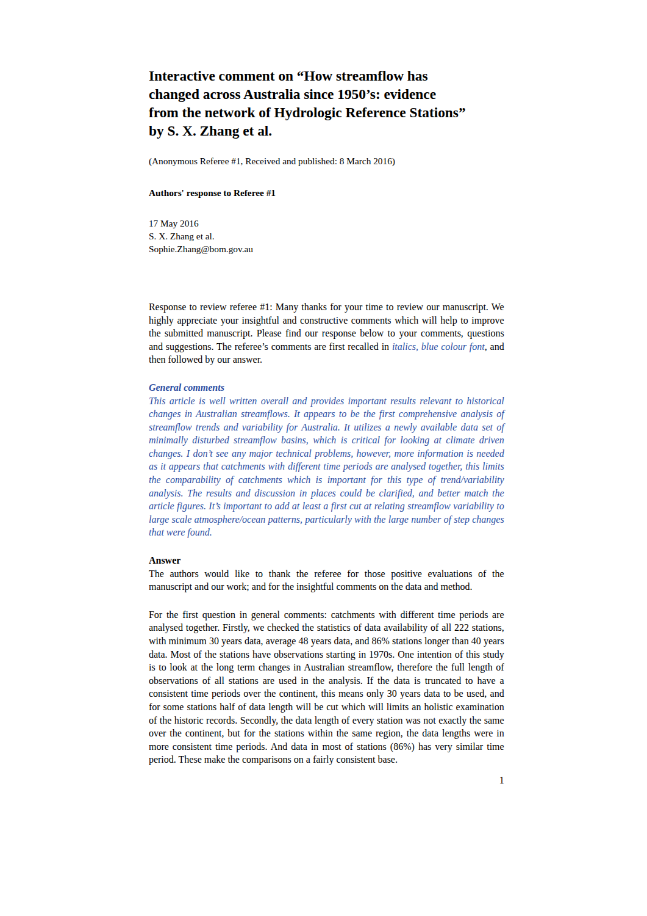Interactive comment on “How streamflow has
changed across Australia since 1950’s: evidence
from the network of Hydrologic Reference Stations”
by S. X. Zhang et al.
(Anonymous Referee #1, Received and published: 8 March 2016)
Authors' response to Referee #1
17 May 2016
S. X. Zhang et al.
Sophie.Zhang@bom.gov.au
Response to review referee #1: Many thanks for your time to review our manuscript. We highly appreciate your insightful and constructive comments which will help to improve the submitted manuscript. Please find our response below to your comments, questions and suggestions. The referee’s comments are first recalled in italics, blue colour font, and then followed by our answer.
General comments
This article is well written overall and provides important results relevant to historical changes in Australian streamflows. It appears to be the first comprehensive analysis of streamflow trends and variability for Australia. It utilizes a newly available data set of minimally disturbed streamflow basins, which is critical for looking at climate driven changes. I don’t see any major technical problems, however, more information is needed as it appears that catchments with different time periods are analysed together, this limits the comparability of catchments which is important for this type of trend/variability analysis. The results and discussion in places could be clarified, and better match the article figures. It’s important to add at least a first cut at relating streamflow variability to large scale atmosphere/ocean patterns, particularly with the large number of step changes that were found.
Answer
The authors would like to thank the referee for those positive evaluations of the manuscript and our work; and for the insightful comments on the data and method.
For the first question in general comments: catchments with different time periods are analysed together. Firstly, we checked the statistics of data availability of all 222 stations, with minimum 30 years data, average 48 years data, and 86% stations longer than 40 years data. Most of the stations have observations starting in 1970s. One intention of this study is to look at the long term changes in Australian streamflow, therefore the full length of observations of all stations are used in the analysis. If the data is truncated to have a consistent time periods over the continent, this means only 30 years data to be used, and for some stations half of data length will be cut which will limits an holistic examination of the historic records. Secondly, the data length of every station was not exactly the same over the continent, but for the stations within the same region, the data lengths were in more consistent time periods. And data in most of stations (86%) has very similar time period. These make the comparisons on a fairly consistent base.
1